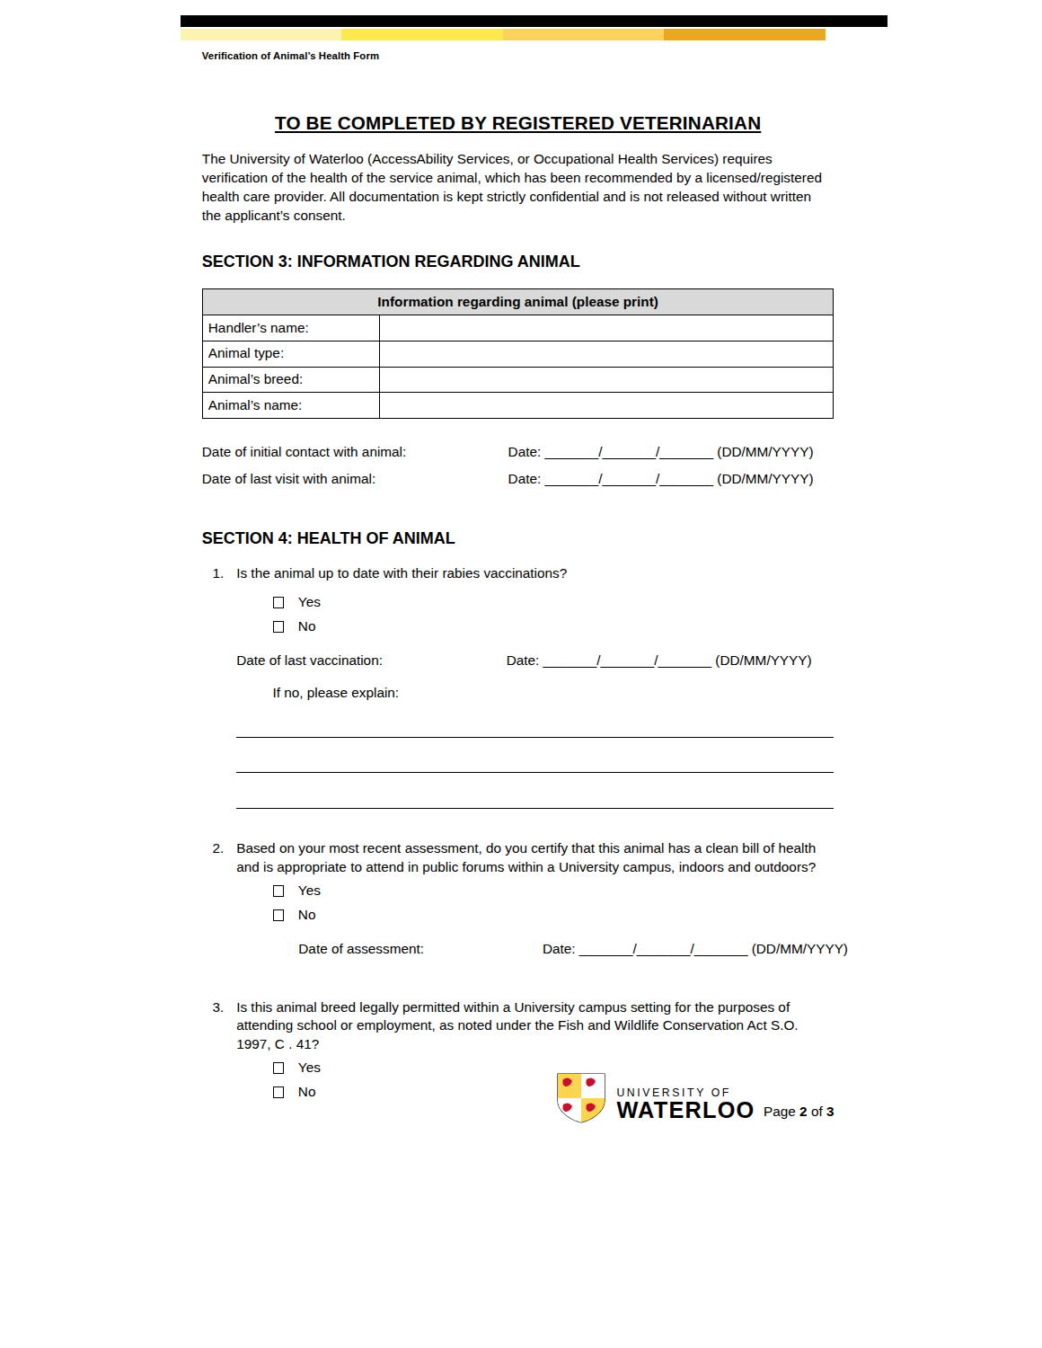Verification of Animal’s Health Form
TO BE COMPLETED BY REGISTERED VETERINARIAN
The University of Waterloo (AccessAbility Services, or Occupational Health Services) requires verification of the health of the service animal, which has been recommended by a licensed/registered health care provider. All documentation is kept strictly confidential and is not released without written the applicant’s consent.
SECTION 3: INFORMATION REGARDING ANIMAL
| Information regarding animal (please print) |
| --- |
| Handler’s name: | |
| Animal type: | |
| Animal’s breed: | |
| Animal’s name: | |
Date of initial contact with animal:
Date: _______/_______/_______ (DD/MM/YYYY)
Date of last visit with animal:
Date: _______/_______/_______ (DD/MM/YYYY)
SECTION 4: HEALTH OF ANIMAL
Is the animal up to date with their rabies vaccinations?
Yes
No
Date of last vaccination:
Date: _______/_______/_______ (DD/MM/YYYY)
If no, please explain:
Based on your most recent assessment, do you certify that this animal has a clean bill of health and is appropriate to attend in public forums within a University campus, indoors and outdoors?
Yes
No
Date of assessment:
Date: _______/_______/_______ (DD/MM/YYYY)
Is this animal breed legally permitted within a University campus setting for the purposes of attending school or employment, as noted under the Fish and Wildlife Conservation Act S.O. 1997, C . 41?
Yes
No
UNIVERSITY OF
WATERLOO
Page 2 of 3